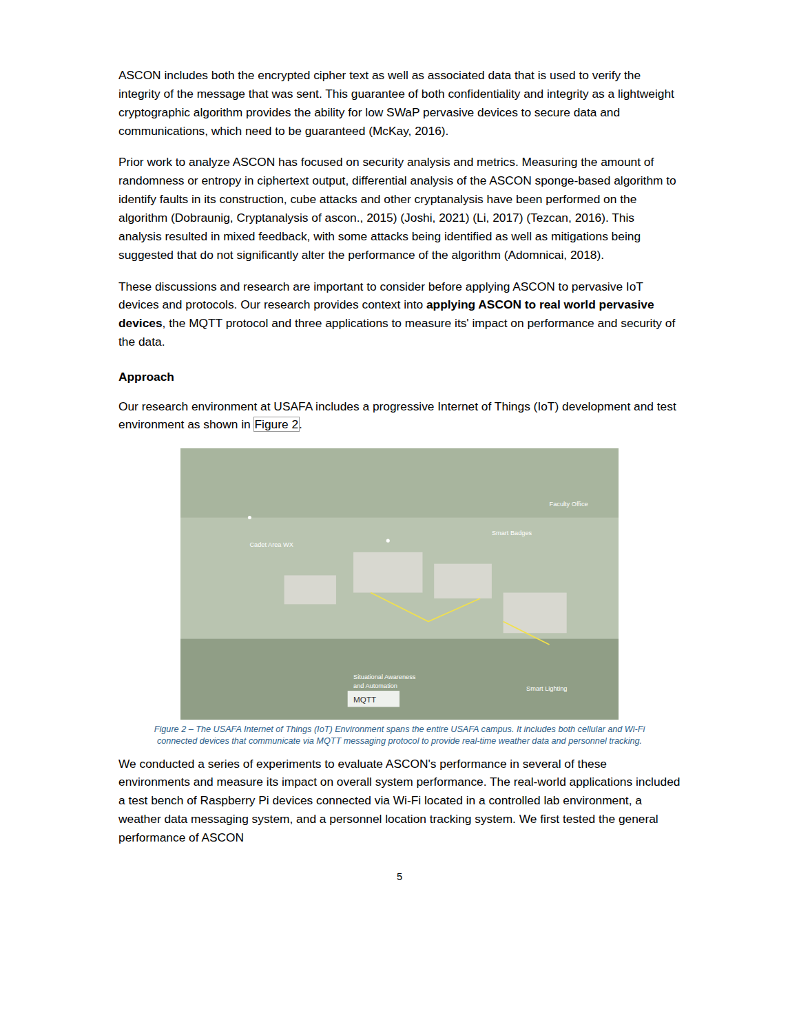ASCON includes both the encrypted cipher text as well as associated data that is used to verify the integrity of the message that was sent. This guarantee of both confidentiality and integrity as a lightweight cryptographic algorithm provides the ability for low SWaP pervasive devices to secure data and communications, which need to be guaranteed (McKay, 2016).
Prior work to analyze ASCON has focused on security analysis and metrics. Measuring the amount of randomness or entropy in ciphertext output, differential analysis of the ASCON sponge-based algorithm to identify faults in its construction, cube attacks and other cryptanalysis have been performed on the algorithm (Dobraunig, Cryptanalysis of ascon., 2015) (Joshi, 2021) (Li, 2017) (Tezcan, 2016). This analysis resulted in mixed feedback, with some attacks being identified as well as mitigations being suggested that do not significantly alter the performance of the algorithm (Adomnicai, 2018).
These discussions and research are important to consider before applying ASCON to pervasive IoT devices and protocols. Our research provides context into applying ASCON to real world pervasive devices, the MQTT protocol and three applications to measure its' impact on performance and security of the data.
Approach
Our research environment at USAFA includes a progressive Internet of Things (IoT) development and test environment as shown in Figure 2.
Figure 2 – The USAFA Internet of Things (IoT) Environment spans the entire USAFA campus. It includes both cellular and Wi-Fi connected devices that communicate via MQTT messaging protocol to provide real-time weather data and personnel tracking.
We conducted a series of experiments to evaluate ASCON's performance in several of these environments and measure its impact on overall system performance. The real-world applications included a test bench of Raspberry Pi devices connected via Wi-Fi located in a controlled lab environment, a weather data messaging system, and a personnel location tracking system. We first tested the general performance of ASCON
5